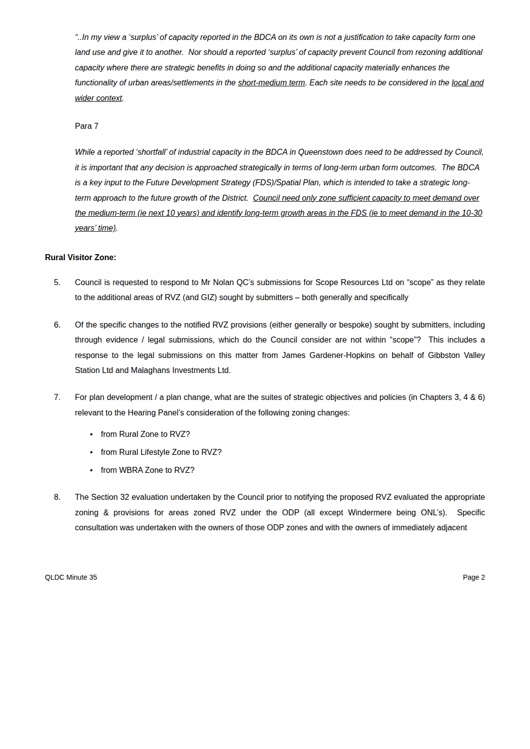“..In my view a ‘surplus’ of capacity reported in the BDCA on its own is not a justification to take capacity form one land use and give it to another. Nor should a reported ‘surplus’ of capacity prevent Council from rezoning additional capacity where there are strategic benefits in doing so and the additional capacity materially enhances the functionality of urban areas/settlements in the short-medium term. Each site needs to be considered in the local and wider context.
Para 7
While a reported ‘shortfall’ of industrial capacity in the BDCA in Queenstown does need to be addressed by Council, it is important that any decision is approached strategically in terms of long-term urban form outcomes. The BDCA is a key input to the Future Development Strategy (FDS)/Spatial Plan, which is intended to take a strategic long-term approach to the future growth of the District. Council need only zone sufficient capacity to meet demand over the medium-term (ie next 10 years) and identify long-term growth areas in the FDS (ie to meet demand in the 10-30 years’ time).
Rural Visitor Zone:
Council is requested to respond to Mr Nolan QC’s submissions for Scope Resources Ltd on “scope” as they relate to the additional areas of RVZ (and GIZ) sought by submitters – both generally and specifically
Of the specific changes to the notified RVZ provisions (either generally or bespoke) sought by submitters, including through evidence / legal submissions, which do the Council consider are not within “scope”? This includes a response to the legal submissions on this matter from James Gardener-Hopkins on behalf of Gibbston Valley Station Ltd and Malaghans Investments Ltd.
For plan development / a plan change, what are the suites of strategic objectives and policies (in Chapters 3, 4 & 6) relevant to the Hearing Panel’s consideration of the following zoning changes:
from Rural Zone to RVZ?
from Rural Lifestyle Zone to RVZ?
from WBRA Zone to RVZ?
The Section 32 evaluation undertaken by the Council prior to notifying the proposed RVZ evaluated the appropriate zoning & provisions for areas zoned RVZ under the ODP (all except Windermere being ONL’s). Specific consultation was undertaken with the owners of those ODP zones and with the owners of immediately adjacent
QLDC Minute 35 Page 2